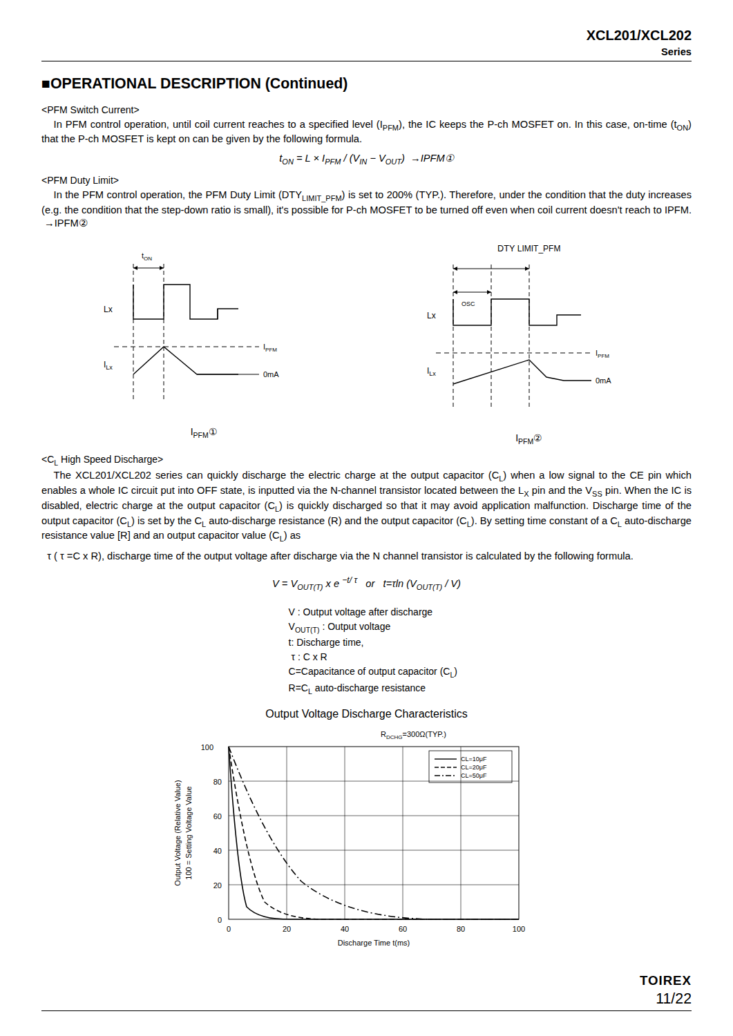XCL201/XCL202
Series
■OPERATIONAL DESCRIPTION (Continued)
<PFM Switch Current>
In PFM control operation, until coil current reaches to a specified level (IPFM), the IC keeps the P-ch MOSFET on. In this case, on-time (tON) that the P-ch MOSFET is kept on can be given by the following formula.
tON = L × IPFM / (VIN − VOUT) →IPFM①
<PFM Duty Limit>
In the PFM control operation, the PFM Duty Limit (DTYLIMIT_PFM) is set to 200% (TYP.). Therefore, under the condition that the duty increases (e.g. the condition that the step-down ratio is small), it's possible for P-ch MOSFET to be turned off even when coil current doesn't reach to IPFM. →IPFM②
tON Lx IPFM ILx 0mA
IPFM①
DTY LIMIT_PFM
OSC Lx IPFM ILx 0mA
IPFM②
<CL High Speed Discharge>
The XCL201/XCL202 series can quickly discharge the electric charge at the output capacitor (CL) when a low signal to the CE pin which enables a whole IC circuit put into OFF state, is inputted via the N-channel transistor located between the LX pin and the VSS pin. When the IC is disabled, electric charge at the output capacitor (CL) is quickly discharged so that it may avoid application malfunction. Discharge time of the output capacitor (CL) is set by the CL auto-discharge resistance (R) and the output capacitor (CL). By setting time constant of a CL auto-discharge resistance value [R] and an output capacitor value (CL) as
τ ( τ =C x R), discharge time of the output voltage after discharge via the N channel transistor is calculated by the following formula.
V = VOUT(T) x e −t/ τ or t=τln (VOUT(T) / V)
V : Output voltage after discharge
VOUT(T) : Output voltage
t: Discharge time,
τ : C x R
C=Capacitance of output capacitor (CL)
R=CL auto-discharge resistance
Output Voltage Discharge Characteristics
RDCHG=300Ω(TYP.) 100 80 60 40 20 0 0 20 40 60 80 100 Discharge Time t(ms) Output Voltage (Relative Value) 100 = Setting Voltage Value CL=10μF CL=20μF CL=50μF
TOIREX
11/22